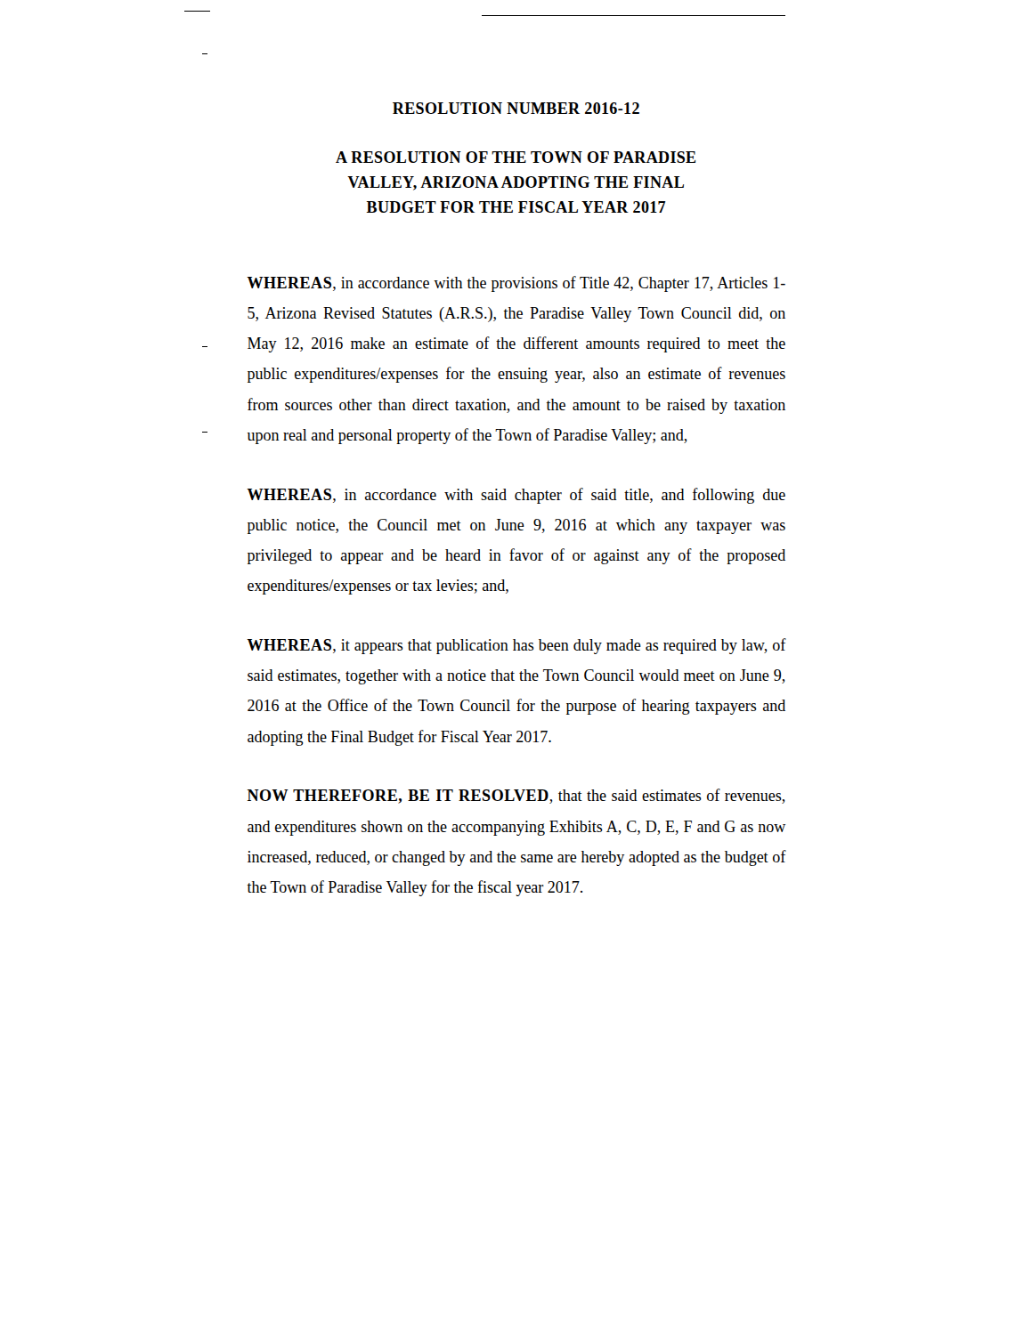RESOLUTION NUMBER 2016-12
A RESOLUTION OF THE TOWN OF PARADISE VALLEY, ARIZONA ADOPTING THE FINAL BUDGET FOR THE FISCAL YEAR 2017
WHEREAS, in accordance with the provisions of Title 42, Chapter 17, Articles 1-5, Arizona Revised Statutes (A.R.S.), the Paradise Valley Town Council did, on May 12, 2016 make an estimate of the different amounts required to meet the public expenditures/expenses for the ensuing year, also an estimate of revenues from sources other than direct taxation, and the amount to be raised by taxation upon real and personal property of the Town of Paradise Valley; and,
WHEREAS, in accordance with said chapter of said title, and following due public notice, the Council met on June 9, 2016 at which any taxpayer was privileged to appear and be heard in favor of or against any of the proposed expenditures/expenses or tax levies; and,
WHEREAS, it appears that publication has been duly made as required by law, of said estimates, together with a notice that the Town Council would meet on June 9, 2016 at the Office of the Town Council for the purpose of hearing taxpayers and adopting the Final Budget for Fiscal Year 2017.
NOW THEREFORE, BE IT RESOLVED, that the said estimates of revenues, and expenditures shown on the accompanying Exhibits A, C, D, E, F and G as now increased, reduced, or changed by and the same are hereby adopted as the budget of the Town of Paradise Valley for the fiscal year 2017.